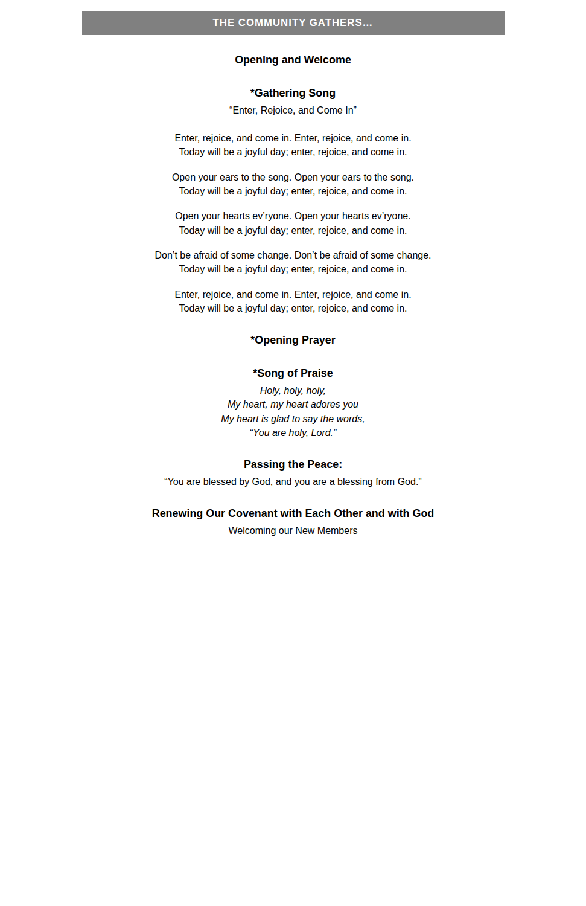THE COMMUNITY GATHERS…
Opening and Welcome
*Gathering Song
“Enter, Rejoice, and Come In”
Enter, rejoice, and come in. Enter, rejoice, and come in.
Today will be a joyful day; enter, rejoice, and come in.
Open your ears to the song. Open your ears to the song.
Today will be a joyful day; enter, rejoice, and come in.
Open your hearts ev’ryone. Open your hearts ev’ryone.
Today will be a joyful day; enter, rejoice, and come in.
Don’t be afraid of some change. Don’t be afraid of some change.
Today will be a joyful day; enter, rejoice, and come in.
Enter, rejoice, and come in. Enter, rejoice, and come in.
Today will be a joyful day; enter, rejoice, and come in.
*Opening Prayer
*Song of Praise
Holy, holy, holy,
My heart, my heart adores you
My heart is glad to say the words,
“You are holy, Lord.”
Passing the Peace:
“You are blessed by God, and you are a blessing from God.”
Renewing Our Covenant with Each Other and with God
Welcoming our New Members